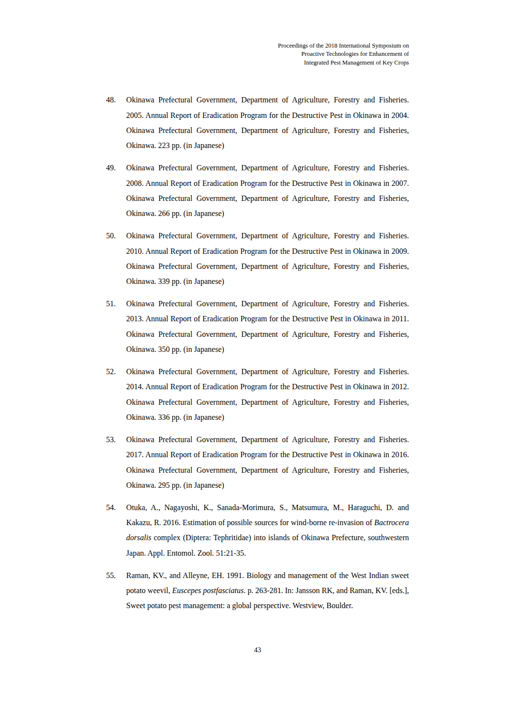Proceedings of the 2018 International Symposium on
Proactive Technologies for Enhancement of
Integrated Pest Management of Key Crops
48. Okinawa Prefectural Government, Department of Agriculture, Forestry and Fisheries. 2005. Annual Report of Eradication Program for the Destructive Pest in Okinawa in 2004. Okinawa Prefectural Government, Department of Agriculture, Forestry and Fisheries, Okinawa. 223 pp. (in Japanese)
49. Okinawa Prefectural Government, Department of Agriculture, Forestry and Fisheries. 2008. Annual Report of Eradication Program for the Destructive Pest in Okinawa in 2007. Okinawa Prefectural Government, Department of Agriculture, Forestry and Fisheries, Okinawa. 266 pp. (in Japanese)
50. Okinawa Prefectural Government, Department of Agriculture, Forestry and Fisheries. 2010. Annual Report of Eradication Program for the Destructive Pest in Okinawa in 2009. Okinawa Prefectural Government, Department of Agriculture, Forestry and Fisheries, Okinawa. 339 pp. (in Japanese)
51. Okinawa Prefectural Government, Department of Agriculture, Forestry and Fisheries. 2013. Annual Report of Eradication Program for the Destructive Pest in Okinawa in 2011. Okinawa Prefectural Government, Department of Agriculture, Forestry and Fisheries, Okinawa. 350 pp. (in Japanese)
52. Okinawa Prefectural Government, Department of Agriculture, Forestry and Fisheries. 2014. Annual Report of Eradication Program for the Destructive Pest in Okinawa in 2012. Okinawa Prefectural Government, Department of Agriculture, Forestry and Fisheries, Okinawa. 336 pp. (in Japanese)
53. Okinawa Prefectural Government, Department of Agriculture, Forestry and Fisheries. 2017. Annual Report of Eradication Program for the Destructive Pest in Okinawa in 2016. Okinawa Prefectural Government, Department of Agriculture, Forestry and Fisheries, Okinawa. 295 pp. (in Japanese)
54. Otuka, A., Nagayoshi, K., Sanada-Morimura, S., Matsumura, M., Haraguchi, D. and Kakazu, R. 2016. Estimation of possible sources for wind-borne re-invasion of Bactrocera dorsalis complex (Diptera: Tephritidae) into islands of Okinawa Prefecture, southwestern Japan. Appl. Entomol. Zool. 51:21-35.
55. Raman, KV., and Alleyne, EH. 1991. Biology and management of the West Indian sweet potato weevil, Euscepes postfasciatus. p. 263-281. In: Jansson RK, and Raman, KV. [eds.], Sweet potato pest management: a global perspective. Westview, Boulder.
43